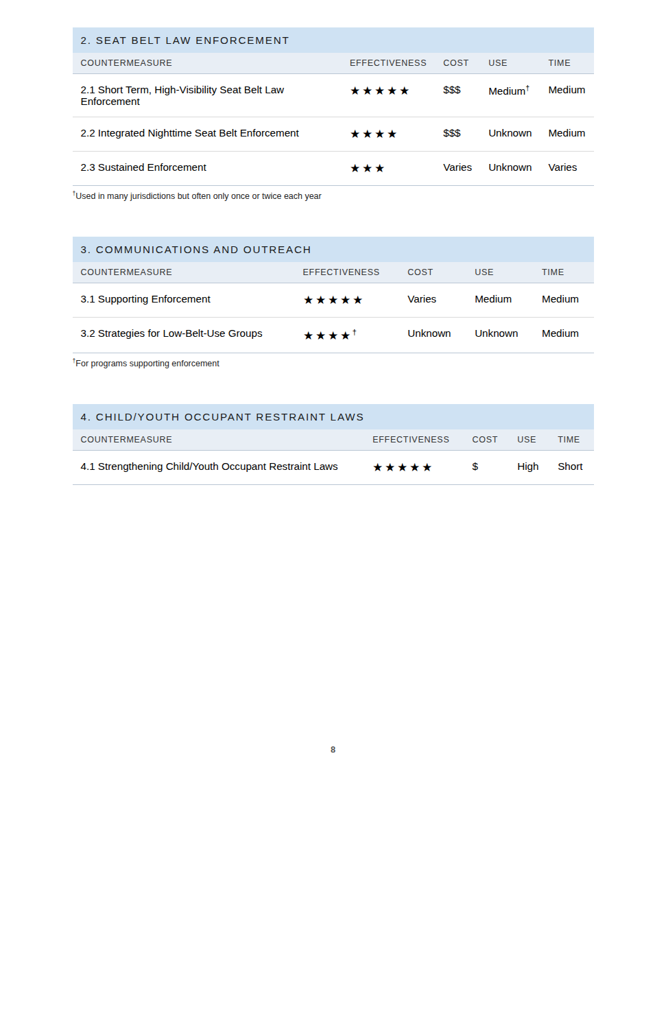2. SEAT BELT LAW ENFORCEMENT
| COUNTERMEASURE | EFFECTIVENESS | COST | USE | TIME |
| --- | --- | --- | --- | --- |
| 2.1 Short Term, High-Visibility Seat Belt Law Enforcement | ★★★★★ | $$$ | Medium † | Medium |
| 2.2 Integrated Nighttime Seat Belt Enforcement | ★★★★ | $$$ | Unknown | Medium |
| 2.3 Sustained Enforcement | ★★★ | Varies | Unknown | Varies |
†Used in many jurisdictions but often only once or twice each year
3. COMMUNICATIONS AND OUTREACH
| COUNTERMEASURE | EFFECTIVENESS | COST | USE | TIME |
| --- | --- | --- | --- | --- |
| 3.1 Supporting Enforcement | ★★★★★ | Varies | Medium | Medium |
| 3.2 Strategies for Low-Belt-Use Groups | ★★★★ † | Unknown | Unknown | Medium |
†For programs supporting enforcement
4. CHILD/YOUTH OCCUPANT RESTRAINT LAWS
| COUNTERMEASURE | EFFECTIVENESS | COST | USE | TIME |
| --- | --- | --- | --- | --- |
| 4.1 Strengthening Child/Youth Occupant Restraint Laws | ★★★★★ | $ | High | Short |
8